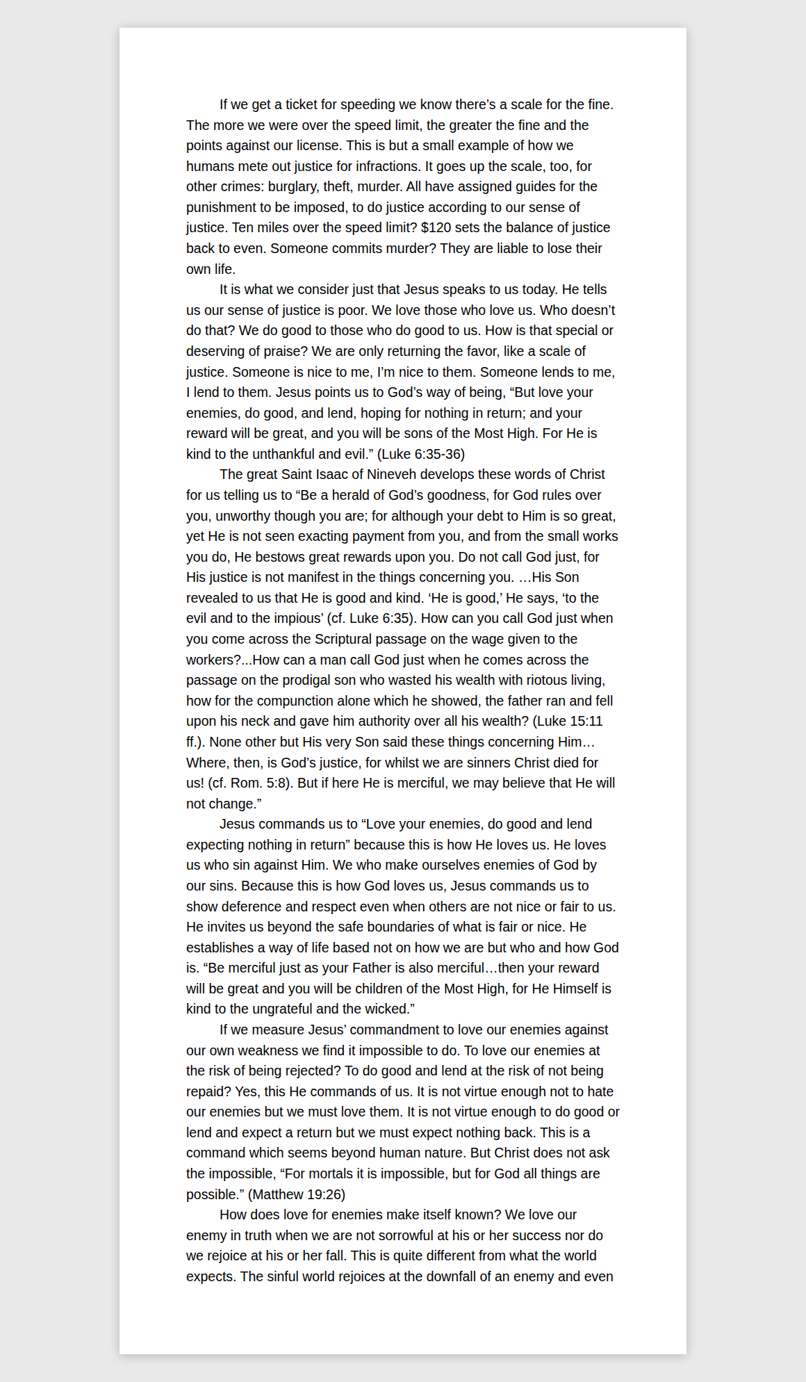Homily on Loving One's Enemies
If we get a ticket for speeding we know there’s a scale for the fine. The more we were over the speed limit, the greater the fine and the points against our license. This is but a small example of how we humans mete out justice for infractions. It goes up the scale, too, for other crimes: burglary, theft, murder. All have assigned guides for the punishment to be imposed, to do justice according to our sense of justice. Ten miles over the speed limit? $120 sets the balance of justice back to even. Someone commits murder? They are liable to lose their own life.
It is what we consider just that Jesus speaks to us today. He tells us our sense of justice is poor. We love those who love us. Who doesn’t do that? We do good to those who do good to us. How is that special or deserving of praise? We are only returning the favor, like a scale of justice. Someone is nice to me, I’m nice to them. Someone lends to me, I lend to them. Jesus points us to God’s way of being, “But love your enemies, do good, and lend, hoping for nothing in return; and your reward will be great, and you will be sons of the Most High. For He is kind to the unthankful and evil.” (Luke 6:35-36)
The great Saint Isaac of Nineveh develops these words of Christ for us telling us to “Be a herald of God’s goodness, for God rules over you, unworthy though you are; for although your debt to Him is so great, yet He is not seen exacting payment from you, and from the small works you do, He bestows great rewards upon you. Do not call God just, for His justice is not manifest in the things concerning you. …His Son revealed to us that He is good and kind. ‘He is good,’ He says, ‘to the evil and to the impious’ (cf. Luke 6:35). How can you call God just when you come across the Scriptural passage on the wage given to the workers?...How can a man call God just when he comes across the passage on the prodigal son who wasted his wealth with riotous living, how for the compunction alone which he showed, the father ran and fell upon his neck and gave him authority over all his wealth? (Luke 15:11 ff.). None other but His very Son said these things concerning Him…Where, then, is God’s justice, for whilst we are sinners Christ died for us! (cf. Rom. 5:8). But if here He is merciful, we may believe that He will not change.”
Jesus commands us to “Love your enemies, do good and lend expecting nothing in return” because this is how He loves us. He loves us who sin against Him. We who make ourselves enemies of God by our sins. Because this is how God loves us, Jesus commands us to show deference and respect even when others are not nice or fair to us. He invites us beyond the safe boundaries of what is fair or nice. He establishes a way of life based not on how we are but who and how God is. “Be merciful just as your Father is also merciful…then your reward will be great and you will be children of the Most High, for He Himself is kind to the ungrateful and the wicked.”
If we measure Jesus’ commandment to love our enemies against our own weakness we find it impossible to do. To love our enemies at the risk of being rejected? To do good and lend at the risk of not being repaid? Yes, this He commands of us. It is not virtue enough not to hate our enemies but we must love them. It is not virtue enough to do good or lend and expect a return but we must expect nothing back. This is a command which seems beyond human nature. But Christ does not ask the impossible, “For mortals it is impossible, but for God all things are possible.” (Matthew 19:26)
How does love for enemies make itself known? We love our enemy in truth when we are not sorrowful at his or her success nor do we rejoice at his or her fall. This is quite different from what the world expects. The sinful world rejoices at the downfall of an enemy and even